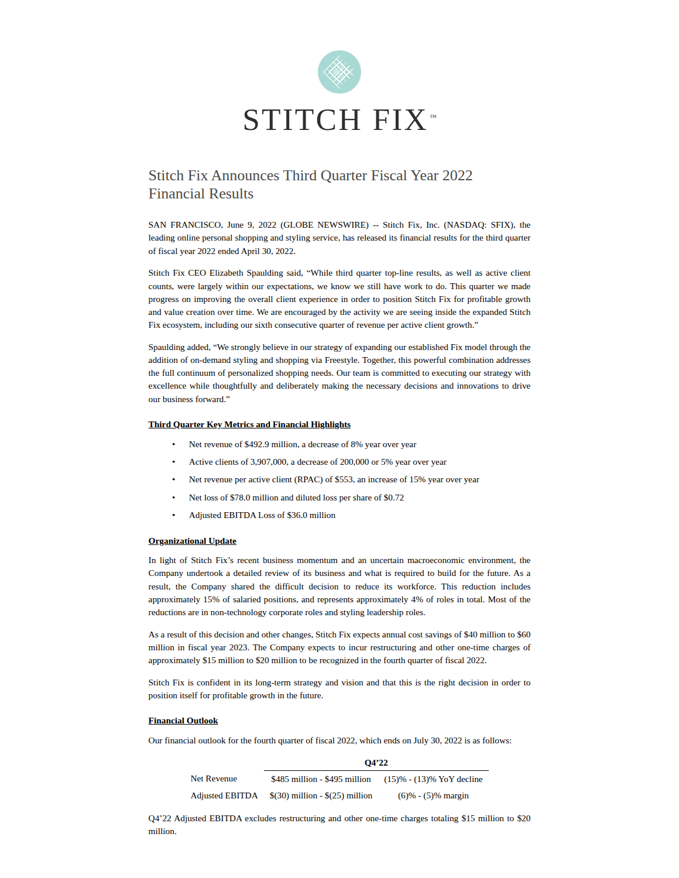STITCH FIX™
Stitch Fix Announces Third Quarter Fiscal Year 2022 Financial Results
SAN FRANCISCO, June 9, 2022 (GLOBE NEWSWIRE) -- Stitch Fix, Inc. (NASDAQ: SFIX), the leading online personal shopping and styling service, has released its financial results for the third quarter of fiscal year 2022 ended April 30, 2022.
Stitch Fix CEO Elizabeth Spaulding said, “While third quarter top-line results, as well as active client counts, were largely within our expectations, we know we still have work to do. This quarter we made progress on improving the overall client experience in order to position Stitch Fix for profitable growth and value creation over time. We are encouraged by the activity we are seeing inside the expanded Stitch Fix ecosystem, including our sixth consecutive quarter of revenue per active client growth.”
Spaulding added, “We strongly believe in our strategy of expanding our established Fix model through the addition of on-demand styling and shopping via Freestyle. Together, this powerful combination addresses the full continuum of personalized shopping needs. Our team is committed to executing our strategy with excellence while thoughtfully and deliberately making the necessary decisions and innovations to drive our business forward.”
Third Quarter Key Metrics and Financial Highlights
Net revenue of $492.9 million, a decrease of 8% year over year
Active clients of 3,907,000, a decrease of 200,000 or 5% year over year
Net revenue per active client (RPAC) of $553, an increase of 15% year over year
Net loss of $78.0 million and diluted loss per share of $0.72
Adjusted EBITDA Loss of $36.0 million
Organizational Update
In light of Stitch Fix’s recent business momentum and an uncertain macroeconomic environment, the Company undertook a detailed review of its business and what is required to build for the future. As a result, the Company shared the difficult decision to reduce its workforce. This reduction includes approximately 15% of salaried positions, and represents approximately 4% of roles in total. Most of the reductions are in non-technology corporate roles and styling leadership roles.
As a result of this decision and other changes, Stitch Fix expects annual cost savings of $40 million to $60 million in fiscal year 2023. The Company expects to incur restructuring and other one-time charges of approximately $15 million to $20 million to be recognized in the fourth quarter of fiscal 2022.
Stitch Fix is confident in its long-term strategy and vision and that this is the right decision in order to position itself for profitable growth in the future.
Financial Outlook
Our financial outlook for the fourth quarter of fiscal 2022, which ends on July 30, 2022 is as follows:
| | Q4’22 |
| Net Revenue | $485 million - $495 million | (15)% - (13)% YoY decline |
| Adjusted EBITDA | $(30) million - $(25) million | (6)% - (5)% margin |
Q4’22 Adjusted EBITDA excludes restructuring and other one-time charges totaling $15 million to $20 million.